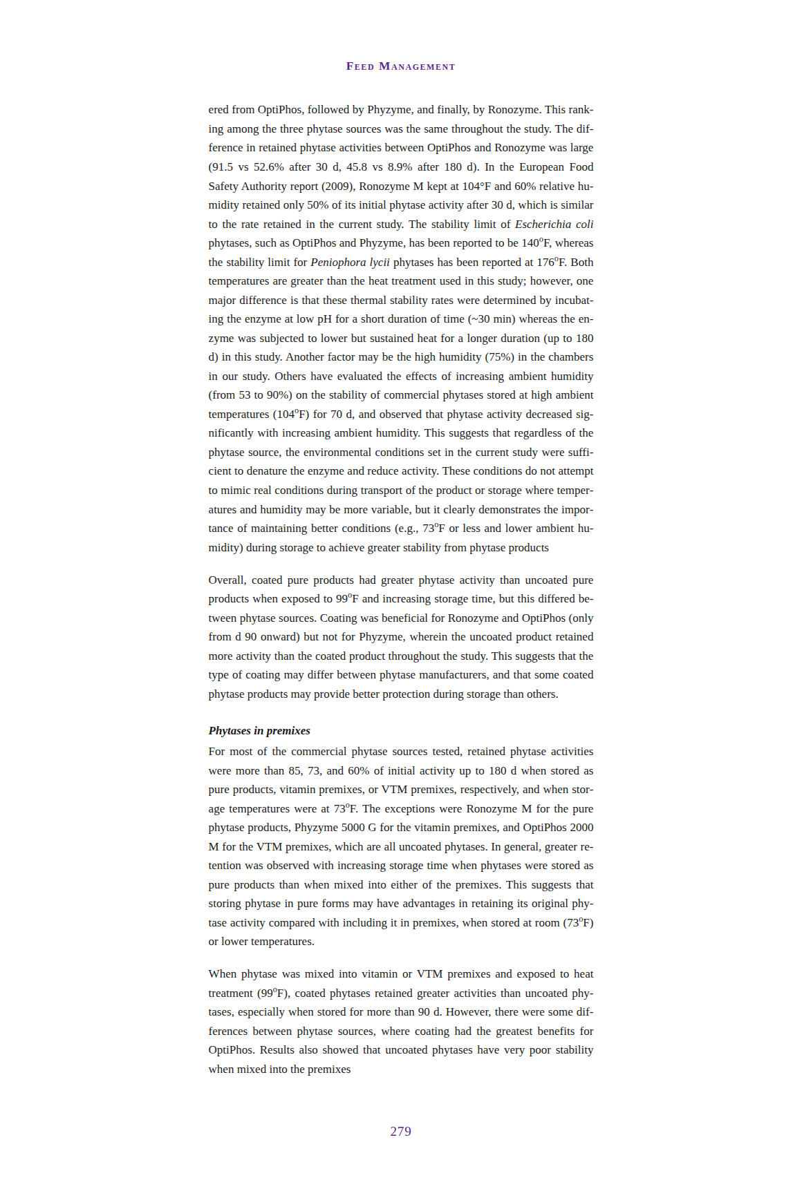Feed Management
ered from OptiPhos, followed by Phyzyme, and finally, by Ronozyme. This ranking among the three phytase sources was the same throughout the study. The difference in retained phytase activities between OptiPhos and Ronozyme was large (91.5 vs 52.6% after 30 d, 45.8 vs 8.9% after 180 d). In the European Food Safety Authority report (2009), Ronozyme M kept at 104°F and 60% relative humidity retained only 50% of its initial phytase activity after 30 d, which is similar to the rate retained in the current study. The stability limit of Escherichia coli phytases, such as OptiPhos and Phyzyme, has been reported to be 140o F, whereas the stability limit for Peniophora lycii phytases has been reported at 176o F. Both temperatures are greater than the heat treatment used in this study; however, one major difference is that these thermal stability rates were determined by incubating the enzyme at low pH for a short duration of time (~30 min) whereas the enzyme was subjected to lower but sustained heat for a longer duration (up to 180 d) in this study. Another factor may be the high humidity (75%) in the chambers in our study. Others have evaluated the effects of increasing ambient humidity (from 53 to 90%) on the stability of commercial phytases stored at high ambient temperatures (104o F) for 70 d, and observed that phytase activity decreased significantly with increasing ambient humidity. This suggests that regardless of the phytase source, the environmental conditions set in the current study were sufficient to denature the enzyme and reduce activity. These conditions do not attempt to mimic real conditions during transport of the product or storage where temperatures and humidity may be more variable, but it clearly demonstrates the importance of maintaining better conditions (e.g., 73o F or less and lower ambient humidity) during storage to achieve greater stability from phytase products
Overall, coated pure products had greater phytase activity than uncoated pure products when exposed to 99o F and increasing storage time, but this differed between phytase sources. Coating was beneficial for Ronozyme and OptiPhos (only from d 90 onward) but not for Phyzyme, wherein the uncoated product retained more activity than the coated product throughout the study. This suggests that the type of coating may differ between phytase manufacturers, and that some coated phytase products may provide better protection during storage than others.
Phytases in premixes
For most of the commercial phytase sources tested, retained phytase activities were more than 85, 73, and 60% of initial activity up to 180 d when stored as pure products, vitamin premixes, or VTM premixes, respectively, and when storage temperatures were at 73o F. The exceptions were Ronozyme M for the pure phytase products, Phyzyme 5000 G for the vitamin premixes, and OptiPhos 2000 M for the VTM premixes, which are all uncoated phytases. In general, greater retention was observed with increasing storage time when phytases were stored as pure products than when mixed into either of the premixes. This suggests that storing phytase in pure forms may have advantages in retaining its original phytase activity compared with including it in premixes, when stored at room (73o F) or lower temperatures.
When phytase was mixed into vitamin or VTM premixes and exposed to heat treatment (99o F), coated phytases retained greater activities than uncoated phytases, especially when stored for more than 90 d. However, there were some differences between phytase sources, where coating had the greatest benefits for OptiPhos. Results also showed that uncoated phytases have very poor stability when mixed into the premixes
279